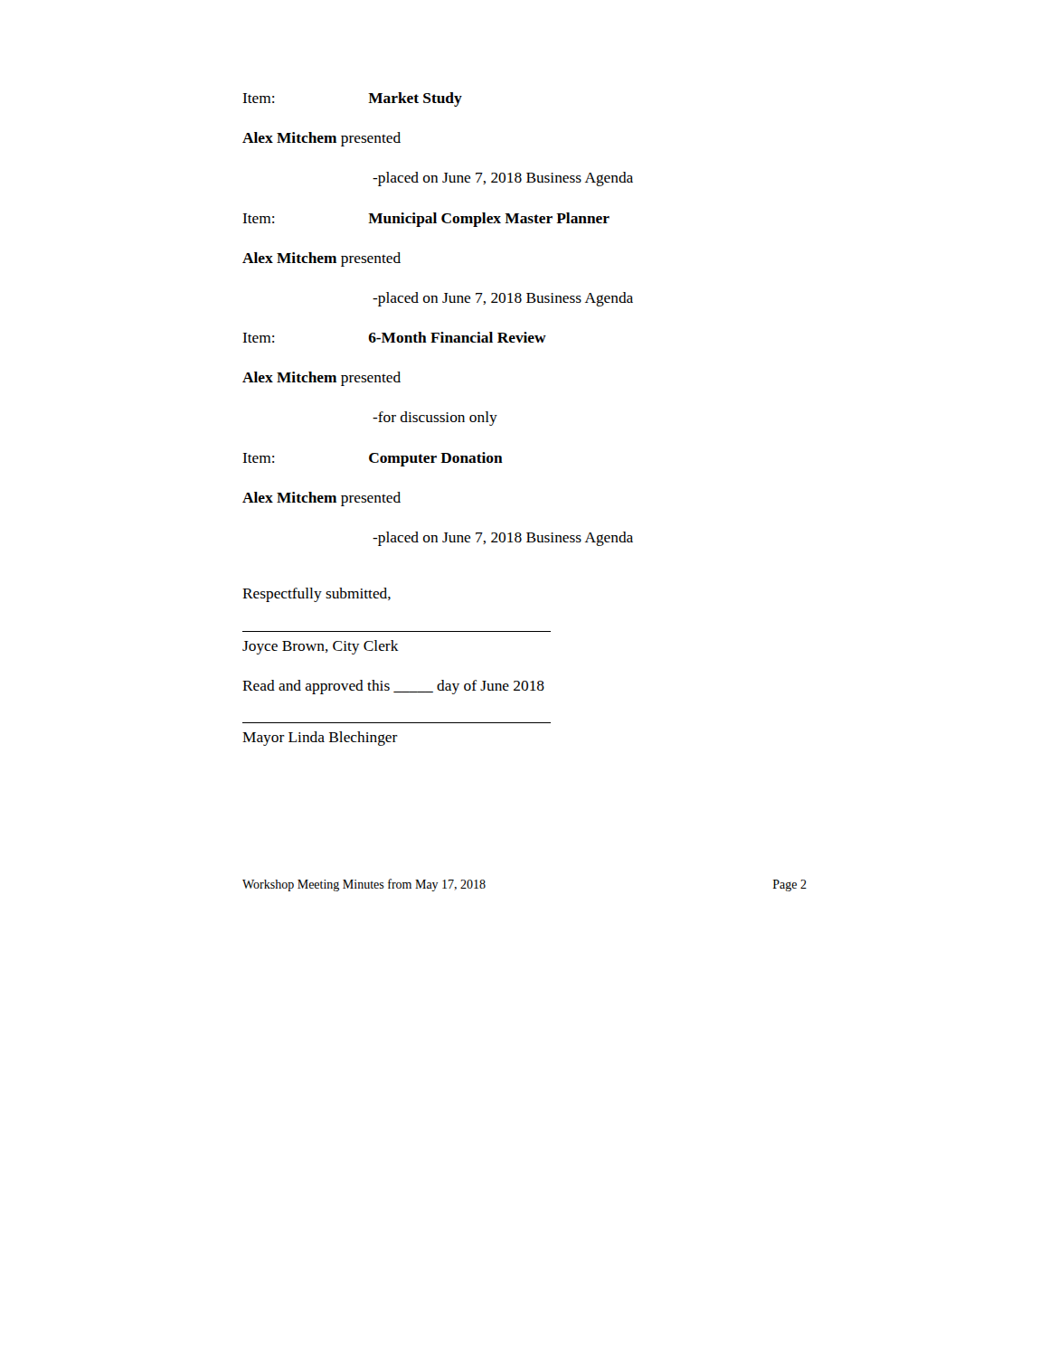Item: Market Study
Alex Mitchem presented
-placed on June 7, 2018 Business Agenda
Item: Municipal Complex Master Planner
Alex Mitchem presented
-placed on June 7, 2018 Business Agenda
Item: 6-Month Financial Review
Alex Mitchem presented
-for discussion only
Item: Computer Donation
Alex Mitchem presented
-placed on June 7, 2018 Business Agenda
Respectfully submitted,
Joyce Brown, City Clerk
Read and approved this _____ day of June 2018
Mayor Linda Blechinger
Workshop Meeting Minutes from May 17, 2018 Page 2